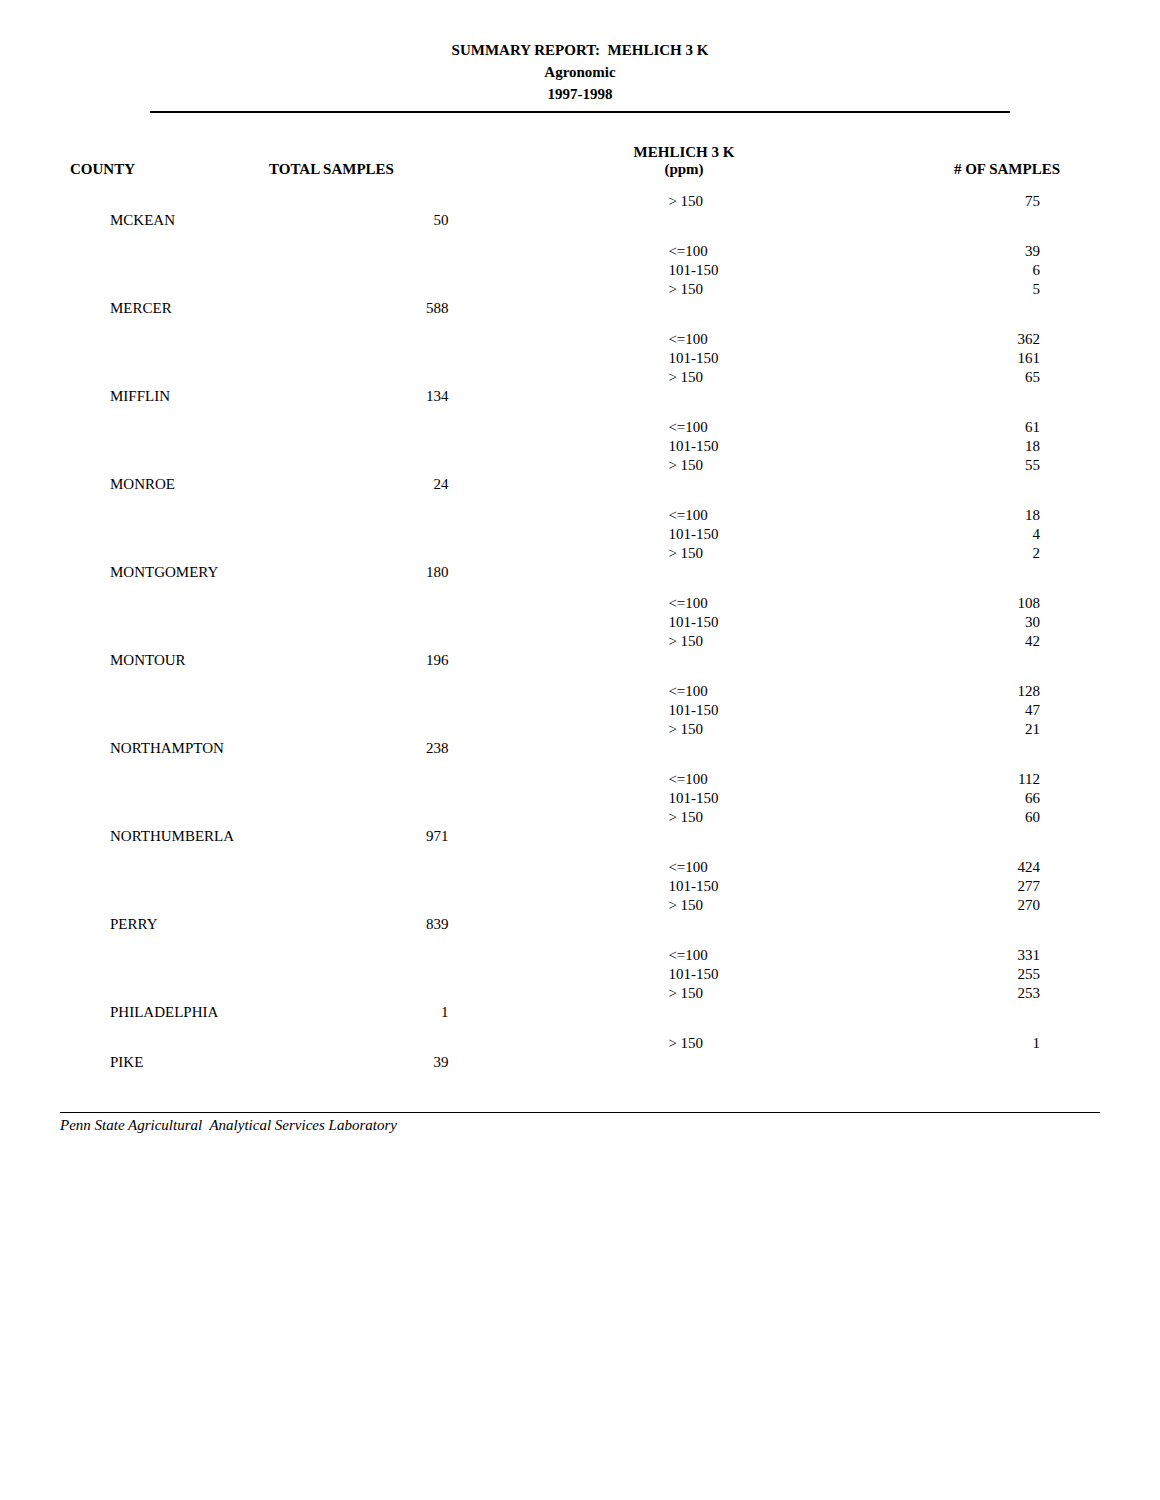SUMMARY REPORT: MEHLICH 3 K
Agronomic
1997-1998
| COUNTY | TOTAL SAMPLES | MEHLICH 3 K (ppm) | # OF SAMPLES |
| --- | --- | --- | --- |
| | | > 150 | 75 |
| MCKEAN | 50 | | |
| | | <=100 | 39 |
| | | 101-150 | 6 |
| | | > 150 | 5 |
| MERCER | 588 | | |
| | | <=100 | 362 |
| | | 101-150 | 161 |
| | | > 150 | 65 |
| MIFFLIN | 134 | | |
| | | <=100 | 61 |
| | | 101-150 | 18 |
| | | > 150 | 55 |
| MONROE | 24 | | |
| | | <=100 | 18 |
| | | 101-150 | 4 |
| | | > 150 | 2 |
| MONTGOMERY | 180 | | |
| | | <=100 | 108 |
| | | 101-150 | 30 |
| | | > 150 | 42 |
| MONTOUR | 196 | | |
| | | <=100 | 128 |
| | | 101-150 | 47 |
| | | > 150 | 21 |
| NORTHAMPTON | 238 | | |
| | | <=100 | 112 |
| | | 101-150 | 66 |
| | | > 150 | 60 |
| NORTHUMBERLA | 971 | | |
| | | <=100 | 424 |
| | | 101-150 | 277 |
| | | > 150 | 270 |
| PERRY | 839 | | |
| | | <=100 | 331 |
| | | 101-150 | 255 |
| | | > 150 | 253 |
| PHILADELPHIA | 1 | | |
| | | > 150 | 1 |
| PIKE | 39 | | |
Penn State Agricultural Analytical Services Laboratory